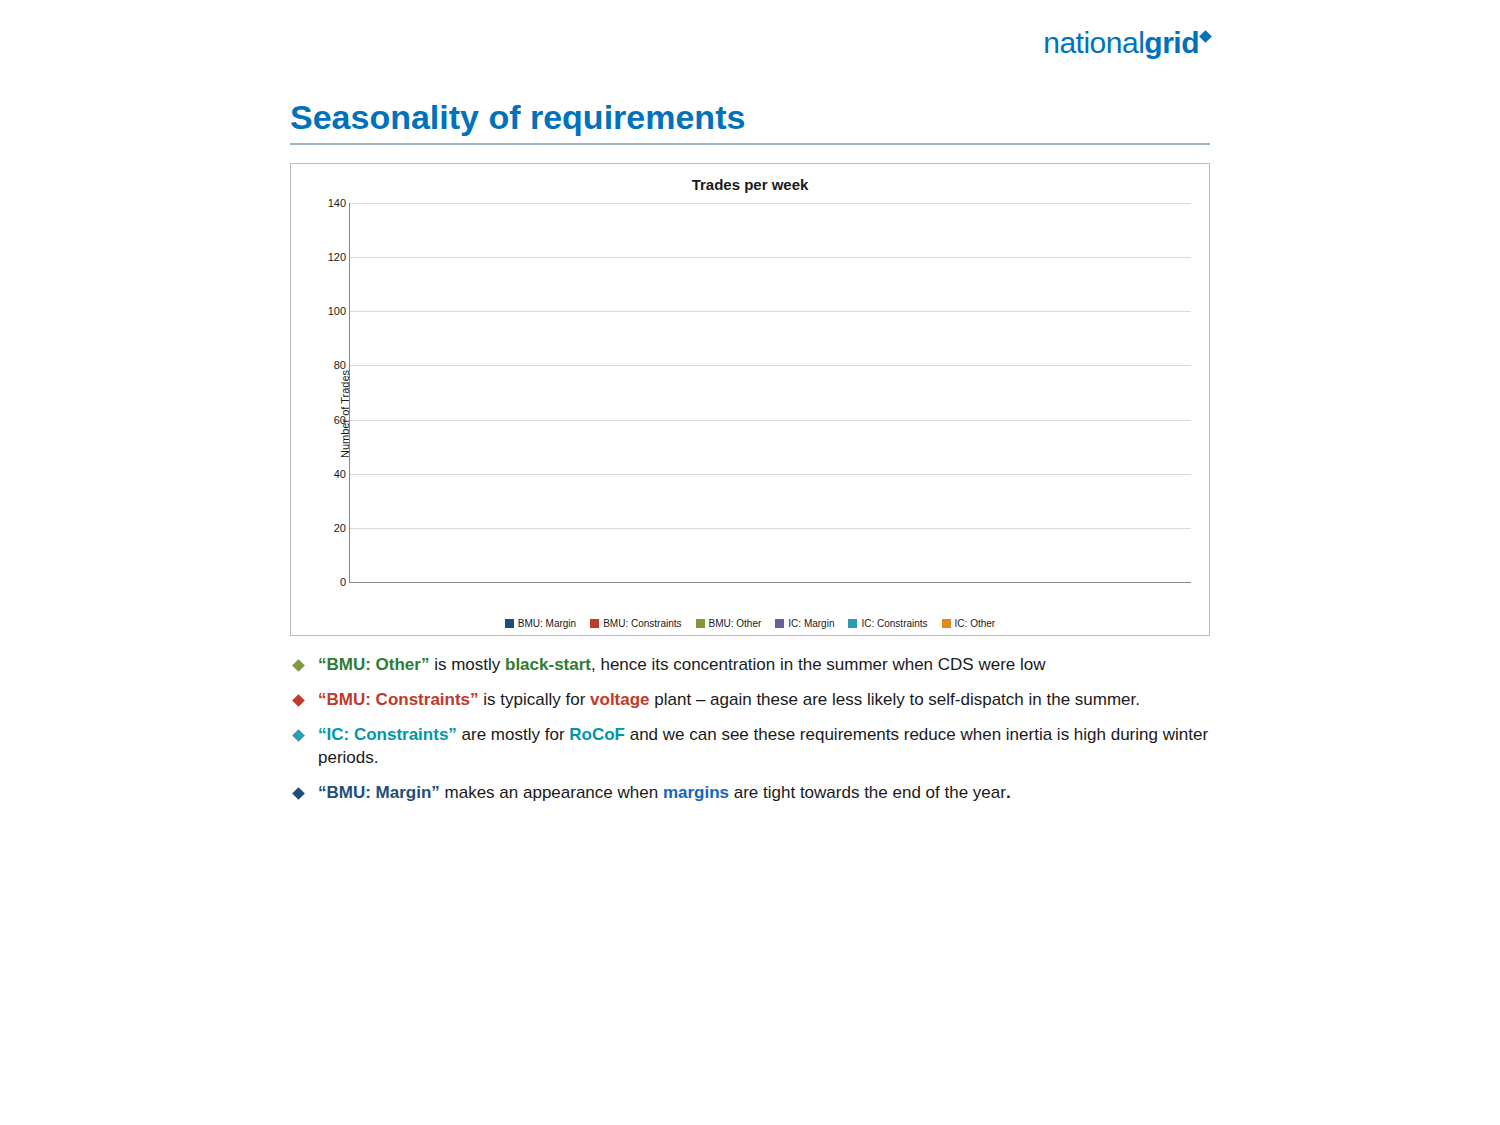nationalgrid
Seasonality of requirements
Trades per week
Number of Trades
140
120
100
80
60
40
20
0
BMU: Margin BMU: Constraints BMU: Other IC: Margin IC: Constraints IC: Other
“BMU: Other” is mostly black-start, hence its concentration in the summer when CDS were low
“BMU: Constraints” is typically for voltage plant – again these are less likely to self-dispatch in the summer.
“IC: Constraints” are mostly for RoCoF and we can see these requirements reduce when inertia is high during winter periods.
“BMU: Margin” makes an appearance when margins are tight towards the end of the year.